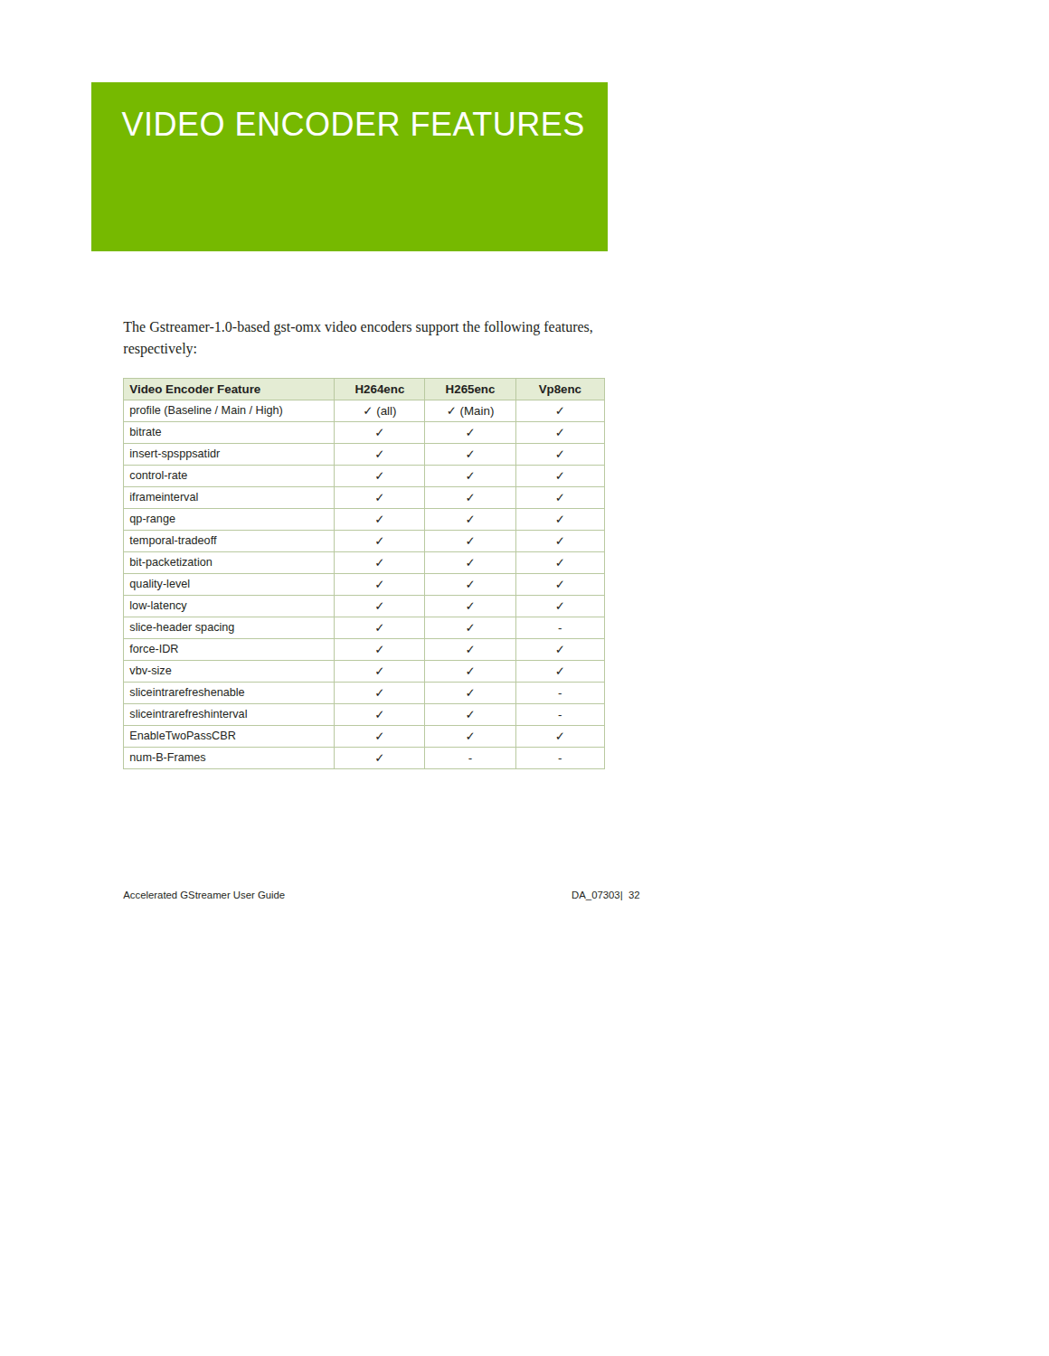VIDEO ENCODER FEATURES
The Gstreamer-1.0-based gst-omx video encoders support the following features, respectively:
| Video Encoder Feature | H264enc | H265enc | Vp8enc |
| --- | --- | --- | --- |
| profile (Baseline / Main / High) | ✓ (all) | ✓ (Main) | ✓ |
| bitrate | ✓ | ✓ | ✓ |
| insert-spsppsatidr | ✓ | ✓ | ✓ |
| control-rate | ✓ | ✓ | ✓ |
| iframeinterval | ✓ | ✓ | ✓ |
| qp-range | ✓ | ✓ | ✓ |
| temporal-tradeoff | ✓ | ✓ | ✓ |
| bit-packetization | ✓ | ✓ | ✓ |
| quality-level | ✓ | ✓ | ✓ |
| low-latency | ✓ | ✓ | ✓ |
| slice-header spacing | ✓ | ✓ | - |
| force-IDR | ✓ | ✓ | ✓ |
| vbv-size | ✓ | ✓ | ✓ |
| sliceintrarefreshenable | ✓ | ✓ | - |
| sliceintrarefreshinterval | ✓ | ✓ | - |
| EnableTwoPassCBR | ✓ | ✓ | ✓ |
| num-B-Frames | ✓ | - | - |
Accelerated GStreamer User Guide DA_07303| 32